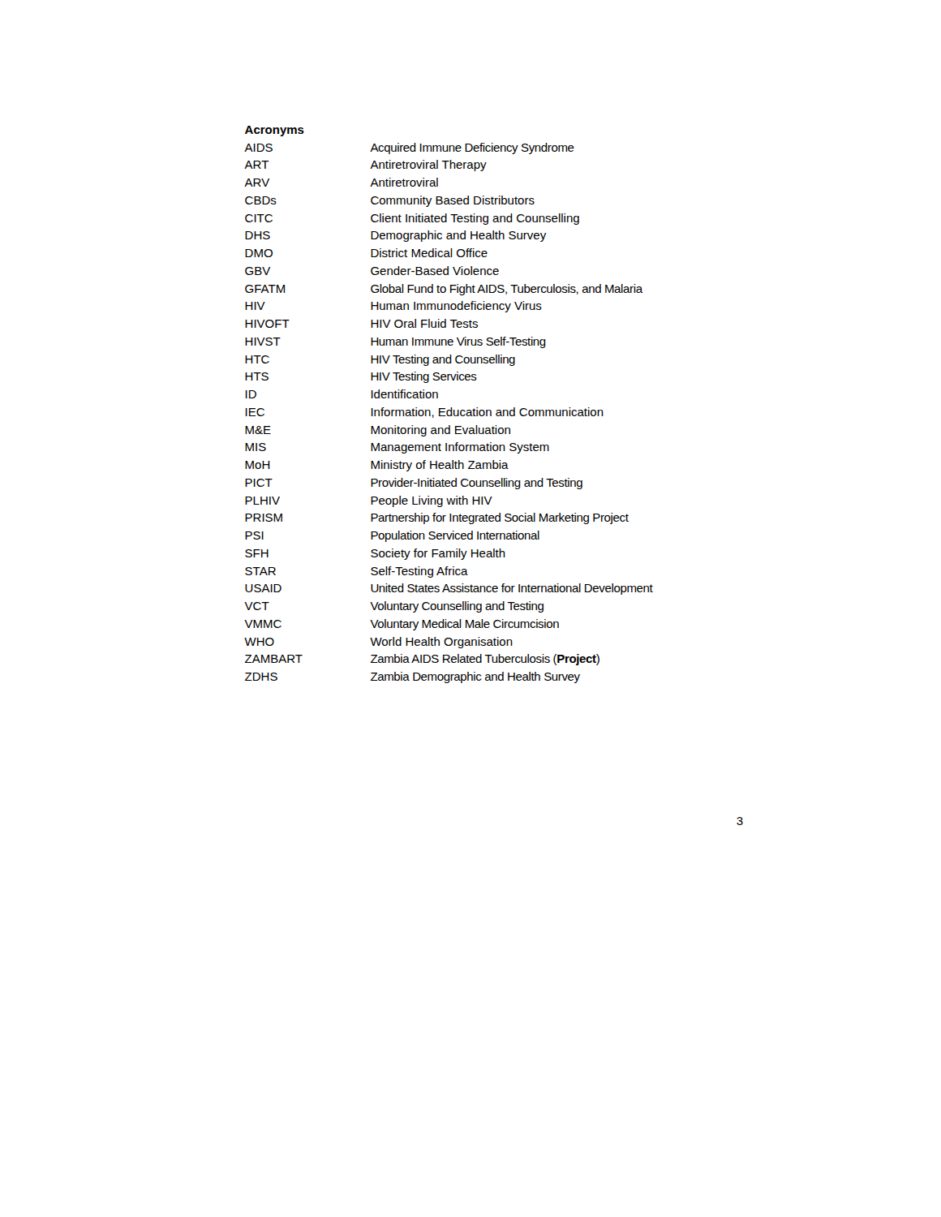Acronyms
| AIDS | Acquired Immune Deficiency Syndrome |
| ART | Antiretroviral Therapy |
| ARV | Antiretroviral |
| CBDs | Community Based Distributors |
| CITC | Client Initiated Testing and Counselling |
| DHS | Demographic and Health Survey |
| DMO | District Medical Office |
| GBV | Gender-Based Violence |
| GFATM | Global Fund to Fight AIDS, Tuberculosis, and Malaria |
| HIV | Human Immunodeficiency Virus |
| HIVOFT | HIV Oral Fluid Tests |
| HIVST | Human Immune Virus Self-Testing |
| HTC | HIV Testing and Counselling |
| HTS | HIV Testing Services |
| ID | Identification |
| IEC | Information, Education and Communication |
| M&E | Monitoring and Evaluation |
| MIS | Management Information System |
| MoH | Ministry of Health Zambia |
| PICT | Provider-Initiated Counselling and Testing |
| PLHIV | People Living with HIV |
| PRISM | Partnership for Integrated Social Marketing Project |
| PSI | Population Serviced International |
| SFH | Society for Family Health |
| STAR | Self-Testing Africa |
| USAID | United States Assistance for International Development |
| VCT | Voluntary Counselling and Testing |
| VMMC | Voluntary Medical Male Circumcision |
| WHO | World Health Organisation |
| ZAMBART | Zambia AIDS Related Tuberculosis ( Project ) |
| ZDHS | Zambia Demographic and Health Survey |
3